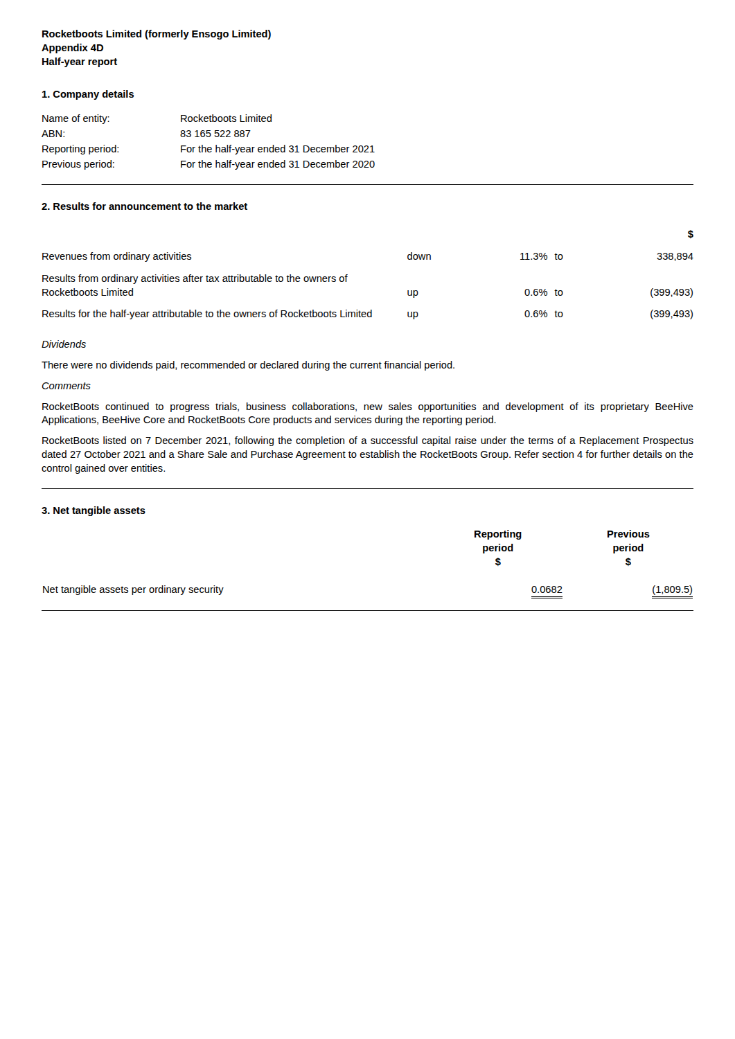Rocketboots Limited (formerly Ensogo Limited)
Appendix 4D
Half-year report
1. Company details
| Name of entity: | Rocketboots Limited |
| ABN: | 83 165 522 887 |
| Reporting period: | For the half-year ended 31 December 2021 |
| Previous period: | For the half-year ended 31 December 2020 |
2. Results for announcement to the market
| | | | $ |
| Revenues from ordinary activities | down | 11.3% to | 338,894 |
| Results from ordinary activities after tax attributable to the owners of Rocketboots Limited | up | 0.6% to | (399,493) |
| Results for the half-year attributable to the owners of Rocketboots Limited | up | 0.6% to | (399,493) |
Dividends
There were no dividends paid, recommended or declared during the current financial period.
Comments
RocketBoots continued to progress trials, business collaborations, new sales opportunities and development of its proprietary BeeHive Applications, BeeHive Core and RocketBoots Core products and services during the reporting period.
RocketBoots listed on 7 December 2021, following the completion of a successful capital raise under the terms of a Replacement Prospectus dated 27 October 2021 and a Share Sale and Purchase Agreement to establish the RocketBoots Group. Refer section 4 for further details on the control gained over entities.
3. Net tangible assets
| | Reporting period $ | Previous period $ |
| --- | --- | --- |
| Net tangible assets per ordinary security | 0.0682 | (1,809.5) |